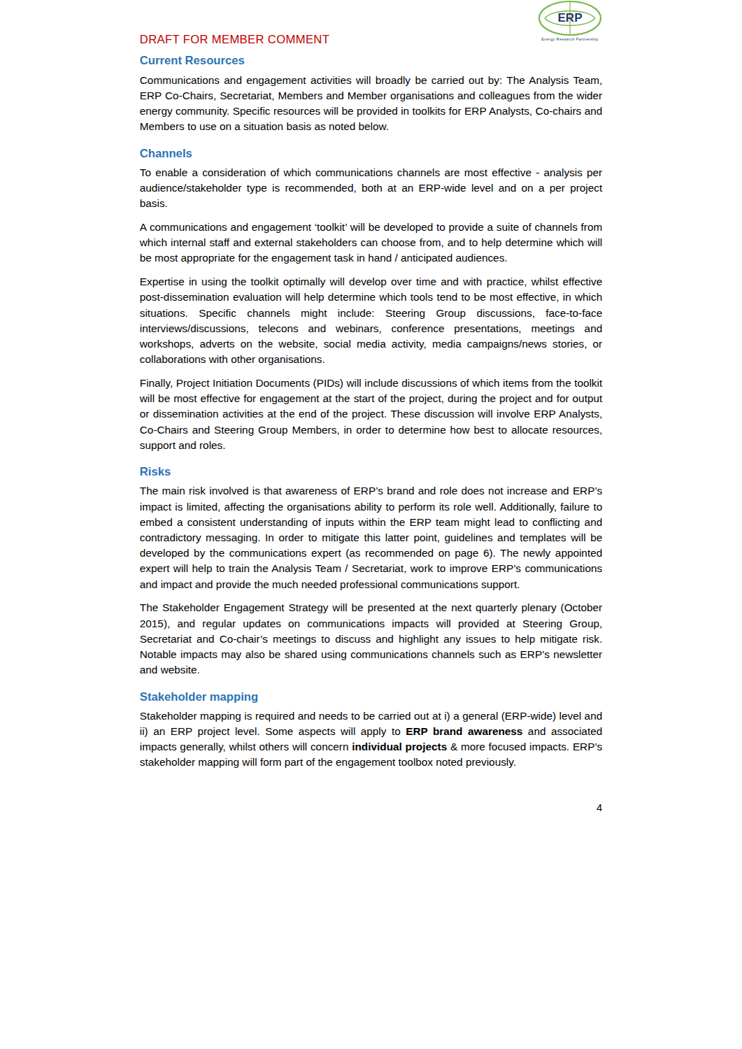ERP logo ERP Energy Research Partnership
DRAFT FOR MEMBER COMMENT
Current Resources
Communications and engagement activities will broadly be carried out by: The Analysis Team, ERP Co-Chairs, Secretariat, Members and Member organisations and colleagues from the wider energy community. Specific resources will be provided in toolkits for ERP Analysts, Co-chairs and Members to use on a situation basis as noted below.
Channels
To enable a consideration of which communications channels are most effective - analysis per audience/stakeholder type is recommended, both at an ERP-wide level and on a per project basis.
A communications and engagement ‘toolkit’ will be developed to provide a suite of channels from which internal staff and external stakeholders can choose from, and to help determine which will be most appropriate for the engagement task in hand / anticipated audiences.
Expertise in using the toolkit optimally will develop over time and with practice, whilst effective post-dissemination evaluation will help determine which tools tend to be most effective, in which situations. Specific channels might include: Steering Group discussions, face-to-face interviews/discussions, telecons and webinars, conference presentations, meetings and workshops, adverts on the website, social media activity, media campaigns/news stories, or collaborations with other organisations.
Finally, Project Initiation Documents (PIDs) will include discussions of which items from the toolkit will be most effective for engagement at the start of the project, during the project and for output or dissemination activities at the end of the project. These discussion will involve ERP Analysts, Co-Chairs and Steering Group Members, in order to determine how best to allocate resources, support and roles.
Risks
The main risk involved is that awareness of ERP’s brand and role does not increase and ERP’s impact is limited, affecting the organisations ability to perform its role well. Additionally, failure to embed a consistent understanding of inputs within the ERP team might lead to conflicting and contradictory messaging. In order to mitigate this latter point, guidelines and templates will be developed by the communications expert (as recommended on page 6). The newly appointed expert will help to train the Analysis Team / Secretariat, work to improve ERP’s communications and impact and provide the much needed professional communications support.
The Stakeholder Engagement Strategy will be presented at the next quarterly plenary (October 2015), and regular updates on communications impacts will provided at Steering Group, Secretariat and Co-chair’s meetings to discuss and highlight any issues to help mitigate risk. Notable impacts may also be shared using communications channels such as ERP’s newsletter and website.
Stakeholder mapping
Stakeholder mapping is required and needs to be carried out at i) a general (ERP-wide) level and ii) an ERP project level. Some aspects will apply to ERP brand awareness and associated impacts generally, whilst others will concern individual projects & more focused impacts. ERP’s stakeholder mapping will form part of the engagement toolbox noted previously.
4